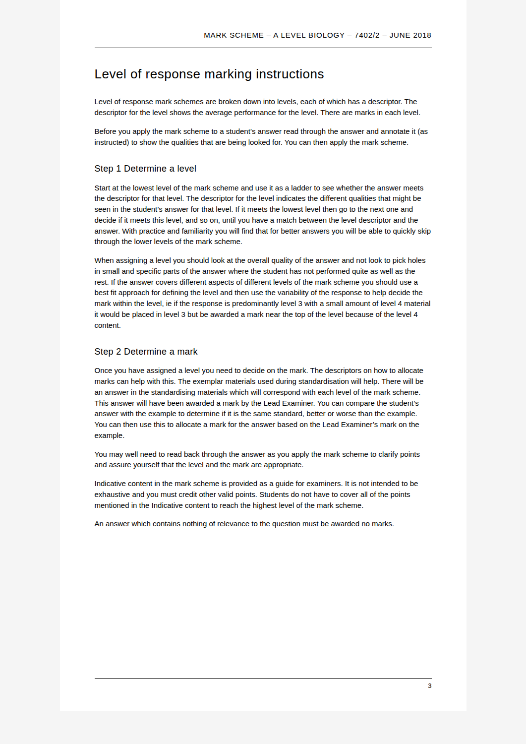MARK SCHEME – A LEVEL BIOLOGY – 7402/2 – JUNE 2018
Level of response marking instructions
Level of response mark schemes are broken down into levels, each of which has a descriptor. The descriptor for the level shows the average performance for the level. There are marks in each level.
Before you apply the mark scheme to a student’s answer read through the answer and annotate it (as instructed) to show the qualities that are being looked for. You can then apply the mark scheme.
Step 1 Determine a level
Start at the lowest level of the mark scheme and use it as a ladder to see whether the answer meets the descriptor for that level. The descriptor for the level indicates the different qualities that might be seen in the student’s answer for that level. If it meets the lowest level then go to the next one and decide if it meets this level, and so on, until you have a match between the level descriptor and the answer. With practice and familiarity you will find that for better answers you will be able to quickly skip through the lower levels of the mark scheme.
When assigning a level you should look at the overall quality of the answer and not look to pick holes in small and specific parts of the answer where the student has not performed quite as well as the rest. If the answer covers different aspects of different levels of the mark scheme you should use a best fit approach for defining the level and then use the variability of the response to help decide the mark within the level, ie if the response is predominantly level 3 with a small amount of level 4 material it would be placed in level 3 but be awarded a mark near the top of the level because of the level 4 content.
Step 2 Determine a mark
Once you have assigned a level you need to decide on the mark. The descriptors on how to allocate marks can help with this. The exemplar materials used during standardisation will help. There will be an answer in the standardising materials which will correspond with each level of the mark scheme. This answer will have been awarded a mark by the Lead Examiner. You can compare the student’s answer with the example to determine if it is the same standard, better or worse than the example. You can then use this to allocate a mark for the answer based on the Lead Examiner’s mark on the example.
You may well need to read back through the answer as you apply the mark scheme to clarify points and assure yourself that the level and the mark are appropriate.
Indicative content in the mark scheme is provided as a guide for examiners. It is not intended to be exhaustive and you must credit other valid points. Students do not have to cover all of the points mentioned in the Indicative content to reach the highest level of the mark scheme.
An answer which contains nothing of relevance to the question must be awarded no marks.
3